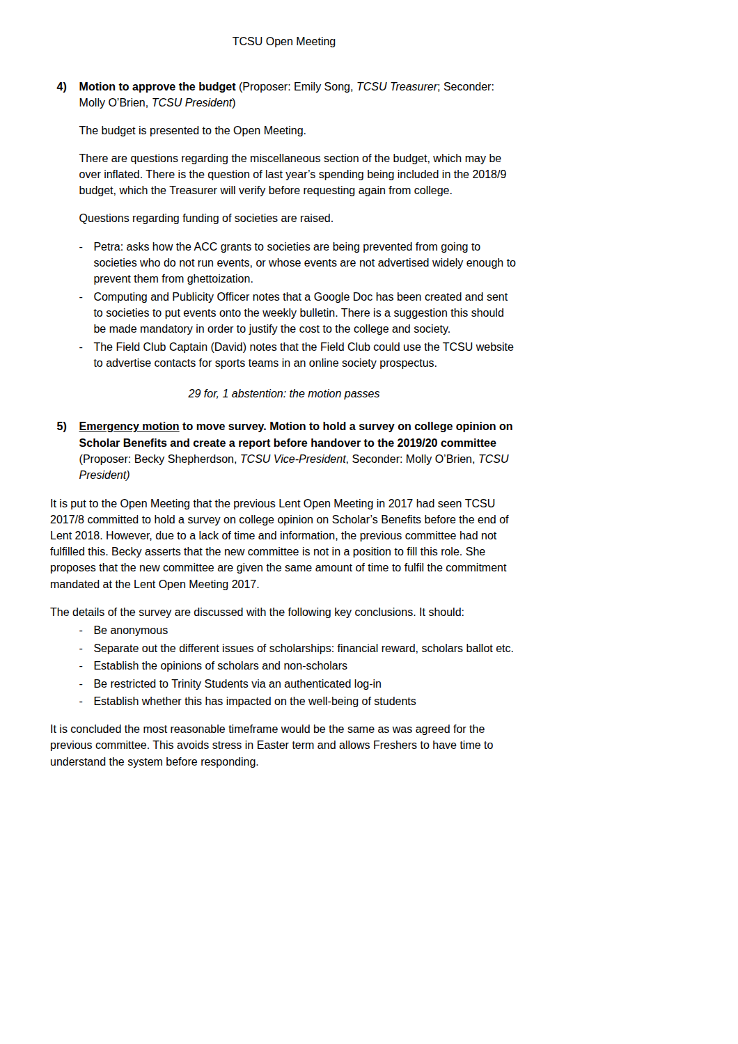TCSU Open Meeting
Motion to approve the budget (Proposer: Emily Song, TCSU Treasurer; Seconder: Molly O’Brien, TCSU President)
The budget is presented to the Open Meeting.
There are questions regarding the miscellaneous section of the budget, which may be over inflated. There is the question of last year’s spending being included in the 2018/9 budget, which the Treasurer will verify before requesting again from college.
Questions regarding funding of societies are raised.
Petra: asks how the ACC grants to societies are being prevented from going to societies who do not run events, or whose events are not advertised widely enough to prevent them from ghettoization.
Computing and Publicity Officer notes that a Google Doc has been created and sent to societies to put events onto the weekly bulletin. There is a suggestion this should be made mandatory in order to justify the cost to the college and society.
The Field Club Captain (David) notes that the Field Club could use the TCSU website to advertise contacts for sports teams in an online society prospectus.
29 for, 1 abstention: the motion passes
Emergency motion to move survey. Motion to hold a survey on college opinion on Scholar Benefits and create a report before handover to the 2019/20 committee (Proposer: Becky Shepherdson, TCSU Vice-President, Seconder: Molly O’Brien, TCSU President)
It is put to the Open Meeting that the previous Lent Open Meeting in 2017 had seen TCSU 2017/8 committed to hold a survey on college opinion on Scholar’s Benefits before the end of Lent 2018. However, due to a lack of time and information, the previous committee had not fulfilled this. Becky asserts that the new committee is not in a position to fill this role. She proposes that the new committee are given the same amount of time to fulfil the commitment mandated at the Lent Open Meeting 2017.
The details of the survey are discussed with the following key conclusions. It should:
Be anonymous
Separate out the different issues of scholarships: financial reward, scholars ballot etc.
Establish the opinions of scholars and non-scholars
Be restricted to Trinity Students via an authenticated log-in
Establish whether this has impacted on the well-being of students
It is concluded the most reasonable timeframe would be the same as was agreed for the previous committee. This avoids stress in Easter term and allows Freshers to have time to understand the system before responding.